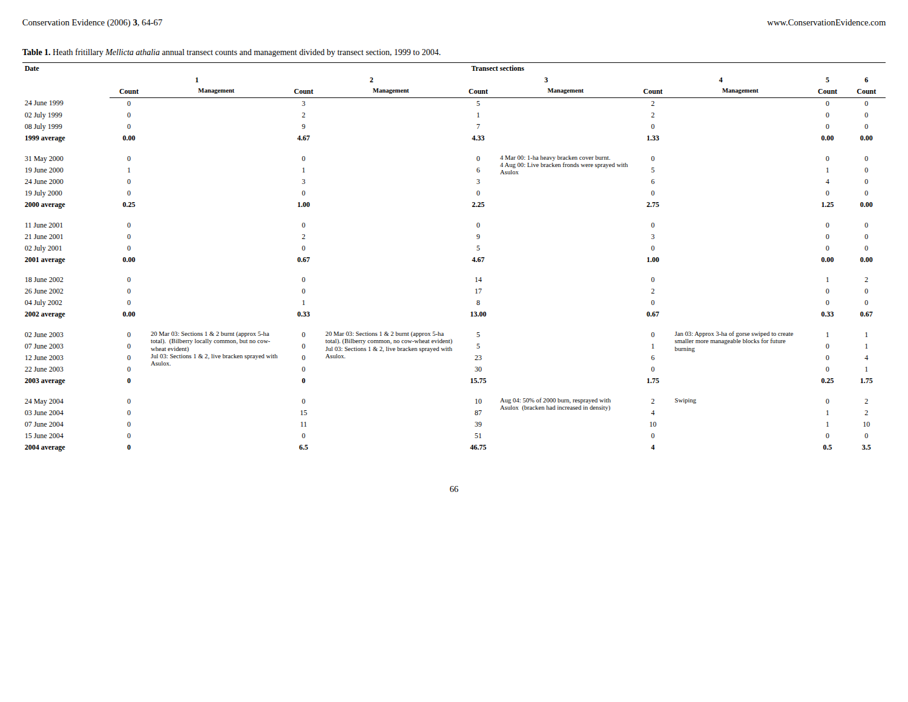Conservation Evidence (2006) 3, 64-67
www.ConservationEvidence.com
Table 1. Heath fritillary Mellicta athalia annual transect counts and management divided by transect section, 1999 to 2004.
| Date | Transect sections |
| --- | --- |
| 1 | 2 | 3 | 4 | 5 | 6 |
| Count | Management | Count | Management | Count | Management | Count | Management | Count | Count |
| 24 June 1999 | 0 | | 3 | | 5 | | 2 | | 0 | 0 |
| 02 July 1999 | 0 | | 2 | | 1 | | 2 | | 0 | 0 |
| 08 July 1999 | 0 | | 9 | | 7 | | 0 | | 0 | 0 |
| 1999 average | 0.00 | | 4.67 | | 4.33 | | 1.33 | | 0.00 | 0.00 |
| 31 May 2000 | 0 | | 0 | | 0 | 4 Mar 00: 1-ha heavy bracken cover burnt. 4 Aug 00: Live bracken fronds were sprayed with Asulox | 0 | | 0 | 0 |
| 19 June 2000 | 1 | | 1 | | 6 | 5 | | 1 | 0 |
| 24 June 2000 | 0 | | 3 | | 3 | 6 | | 4 | 0 |
| 19 July 2000 | 0 | | 0 | | 0 | 0 | | 0 | 0 |
| 2000 average | 0.25 | | 1.00 | | 2.25 | | 2.75 | | 1.25 | 0.00 |
| 11 June 2001 | 0 | | 0 | | 0 | | 0 | | 0 | 0 |
| 21 June 2001 | 0 | | 2 | | 9 | | 3 | | 0 | 0 |
| 02 July 2001 | 0 | | 0 | | 5 | | 0 | | 0 | 0 |
| 2001 average | 0.00 | | 0.67 | | 4.67 | | 1.00 | | 0.00 | 0.00 |
| 18 June 2002 | 0 | | 0 | | 14 | | 0 | | 1 | 2 |
| 26 June 2002 | 0 | | 0 | | 17 | | 2 | | 0 | 0 |
| 04 July 2002 | 0 | | 1 | | 8 | | 0 | | 0 | 0 |
| 2002 average | 0.00 | | 0.33 | | 13.00 | | 0.67 | | 0.33 | 0.67 |
| 02 June 2003 | 0 | 20 Mar 03: Sections 1 & 2 burnt (approx 5-ha total). (Bilberry locally common, but no cow-wheat evident) Jul 03: Sections 1 & 2, live bracken sprayed with Asulox. | 0 | 20 Mar 03: Sections 1 & 2 burnt (approx 5-ha total). (Bilberry common, no cow-wheat evident) Jul 03: Sections 1 & 2, live bracken sprayed with Asulox. | 5 | | 0 | Jan 03: Approx 3-ha of gorse swiped to create smaller more manageable blocks for future burning | 1 | 1 |
| 07 June 2003 | 0 | 0 | 5 | | 1 | 0 | 1 |
| 12 June 2003 | 0 | 0 | 23 | | 6 | 0 | 4 |
| 22 June 2003 | 0 | 0 | 30 | | 0 | 0 | 1 |
| 2003 average | 0 | | 0 | | 15.75 | | 1.75 | | 0.25 | 1.75 |
| 24 May 2004 | 0 | | 0 | | 10 | Aug 04: 50% of 2000 burn, resprayed with Asulox (bracken had increased in density) | 2 | Swiping | 0 | 2 |
| 03 June 2004 | 0 | | 15 | | 87 | 4 | 1 | 2 |
| 07 June 2004 | 0 | | 11 | | 39 | 10 | 1 | 10 |
| 15 June 2004 | 0 | | 0 | | 51 | 0 | 0 | 0 |
| 2004 average | 0 | | 6.5 | | 46.75 | | 4 | | 0.5 | 3.5 |
66